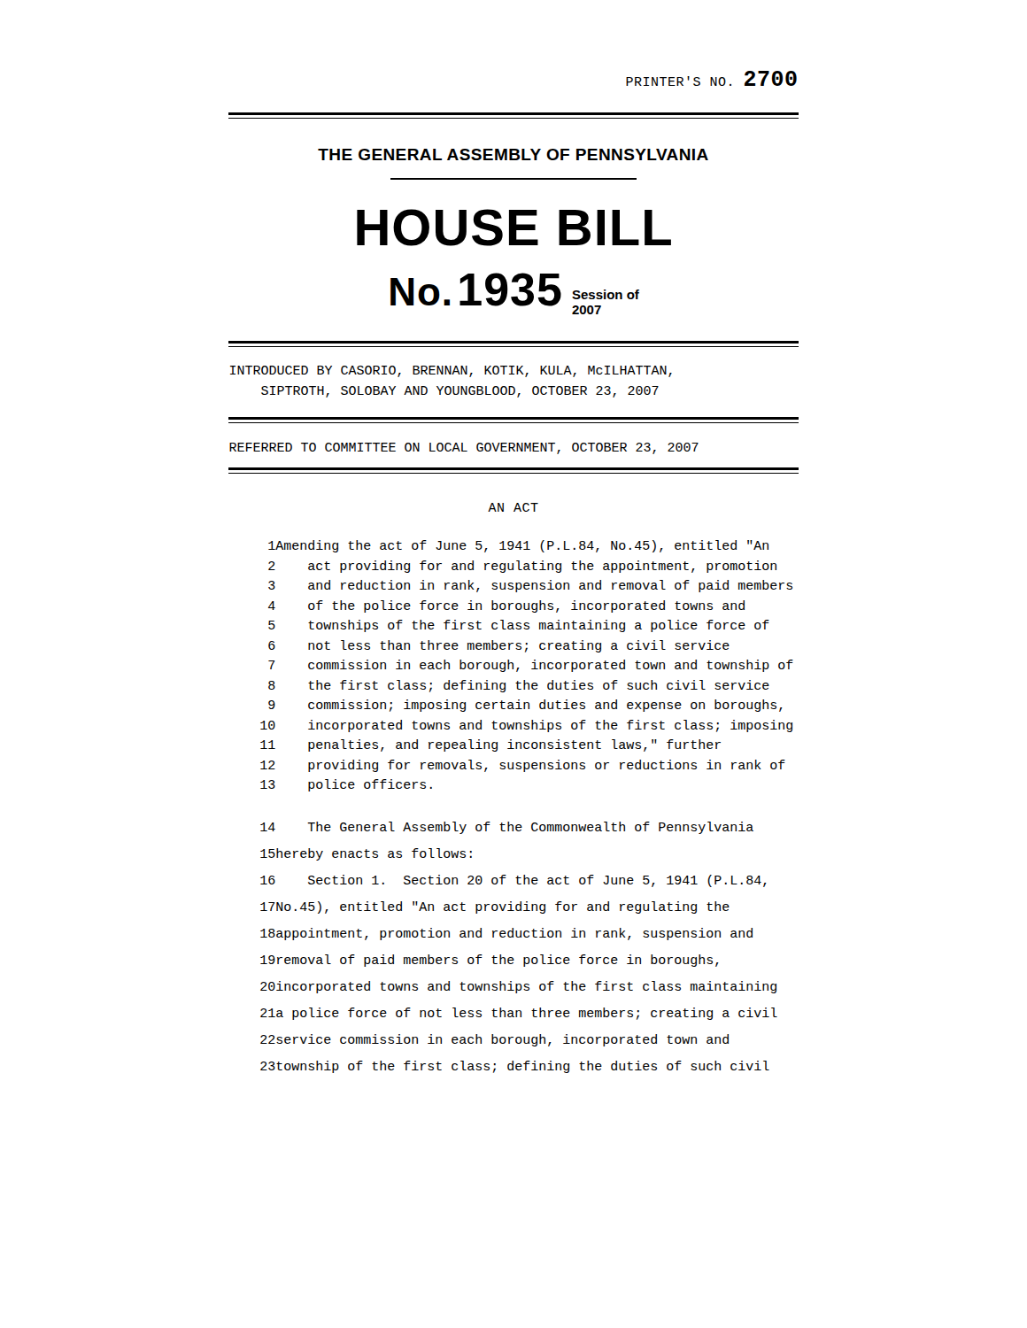PRINTER'S NO. 2700
THE GENERAL ASSEMBLY OF PENNSYLVANIA
HOUSE BILL
No. 1935 Session of
2007
INTRODUCED BY CASORIO, BRENNAN, KOTIK, KULA, McILHATTAN, SIPTROTH, SOLOBAY AND YOUNGBLOOD, OCTOBER 23, 2007
REFERRED TO COMMITTEE ON LOCAL GOVERNMENT, OCTOBER 23, 2007
AN ACT
| 1 | Amending the act of June 5, 1941 (P.L.84, No.45), entitled "An |
| 2 | act providing for and regulating the appointment, promotion |
| 3 | and reduction in rank, suspension and removal of paid members |
| 4 | of the police force in boroughs, incorporated towns and |
| 5 | townships of the first class maintaining a police force of |
| 6 | not less than three members; creating a civil service |
| 7 | commission in each borough, incorporated town and township of |
| 8 | the first class; defining the duties of such civil service |
| 9 | commission; imposing certain duties and expense on boroughs, |
| 10 | incorporated towns and townships of the first class; imposing |
| 11 | penalties, and repealing inconsistent laws," further |
| 12 | providing for removals, suspensions or reductions in rank of |
| 13 | police officers. |
| 14 | The General Assembly of the Commonwealth of Pennsylvania |
| 15 | hereby enacts as follows: |
| 16 | Section 1. Section 20 of the act of June 5, 1941 (P.L.84, |
| 17 | No.45), entitled "An act providing for and regulating the |
| 18 | appointment, promotion and reduction in rank, suspension and |
| 19 | removal of paid members of the police force in boroughs, |
| 20 | incorporated towns and townships of the first class maintaining |
| 21 | a police force of not less than three members; creating a civil |
| 22 | service commission in each borough, incorporated town and |
| 23 | township of the first class; defining the duties of such civil |